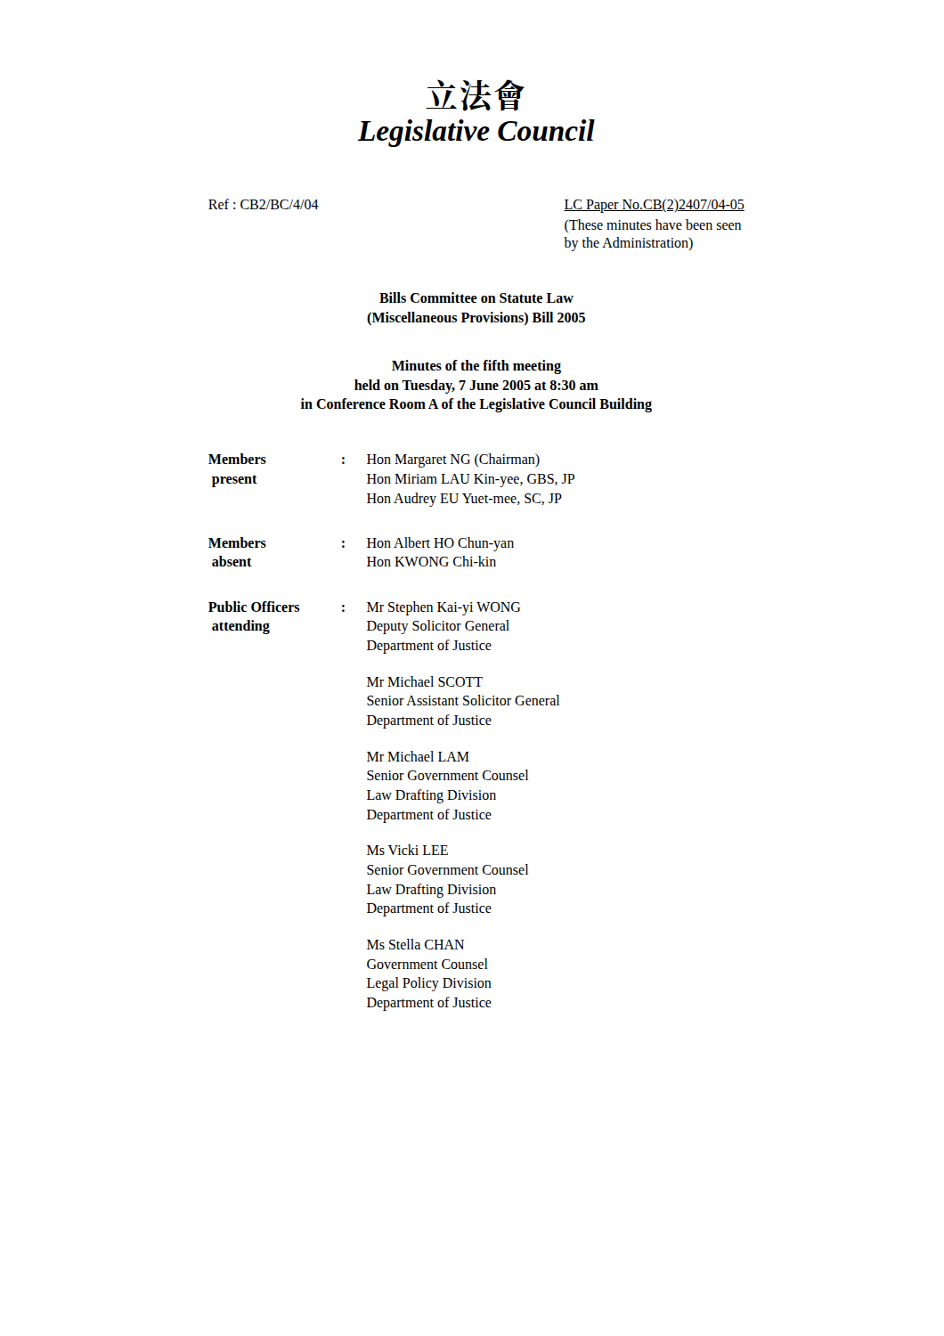立法會
Legislative Council
Ref : CB2/BC/4/04
LC Paper No.CB(2)2407/04-05
(These minutes have been seen
by the Administration)
Bills Committee on Statute Law
(Miscellaneous Provisions) Bill 2005
Minutes of the fifth meeting
held on Tuesday, 7 June 2005 at 8:30 am
in Conference Room A of the Legislative Council Building
| Members present | : | Hon Margaret NG (Chairman) Hon Miriam LAU Kin-yee, GBS, JP Hon Audrey EU Yuet-mee, SC, JP |
| Members absent | : | Hon Albert HO Chun-yan Hon KWONG Chi-kin |
| Public Officers attending | : | Mr Stephen Kai-yi WONG Deputy Solicitor General Department of Justice Mr Michael SCOTT Senior Assistant Solicitor General Department of Justice Mr Michael LAM Senior Government Counsel Law Drafting Division Department of Justice Ms Vicki LEE Senior Government Counsel Law Drafting Division Department of Justice Ms Stella CHAN Government Counsel Legal Policy Division Department of Justice |